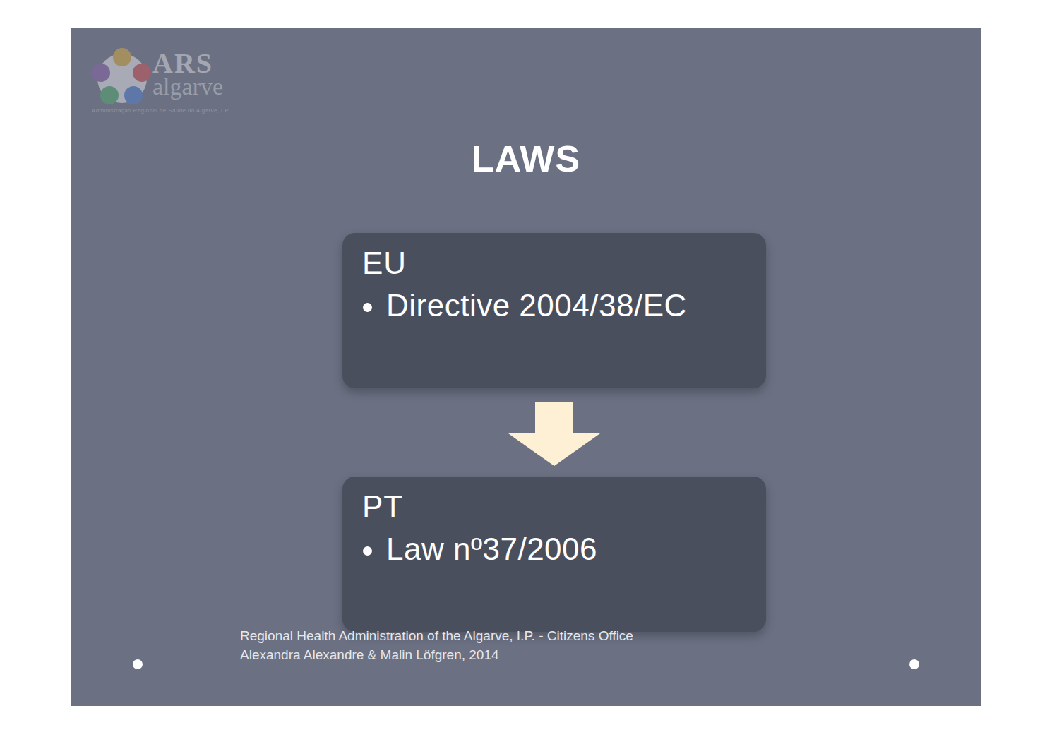ARS
algarve
Administração Regional de Saúde do Algarve, I.P.
LAWS
EU
Directive 2004/38/EC
PT
Law nº37/2006
Regional Health Administration of the Algarve, I.P. - Citizens Office
Alexandra Alexandre & Malin Löfgren, 2014